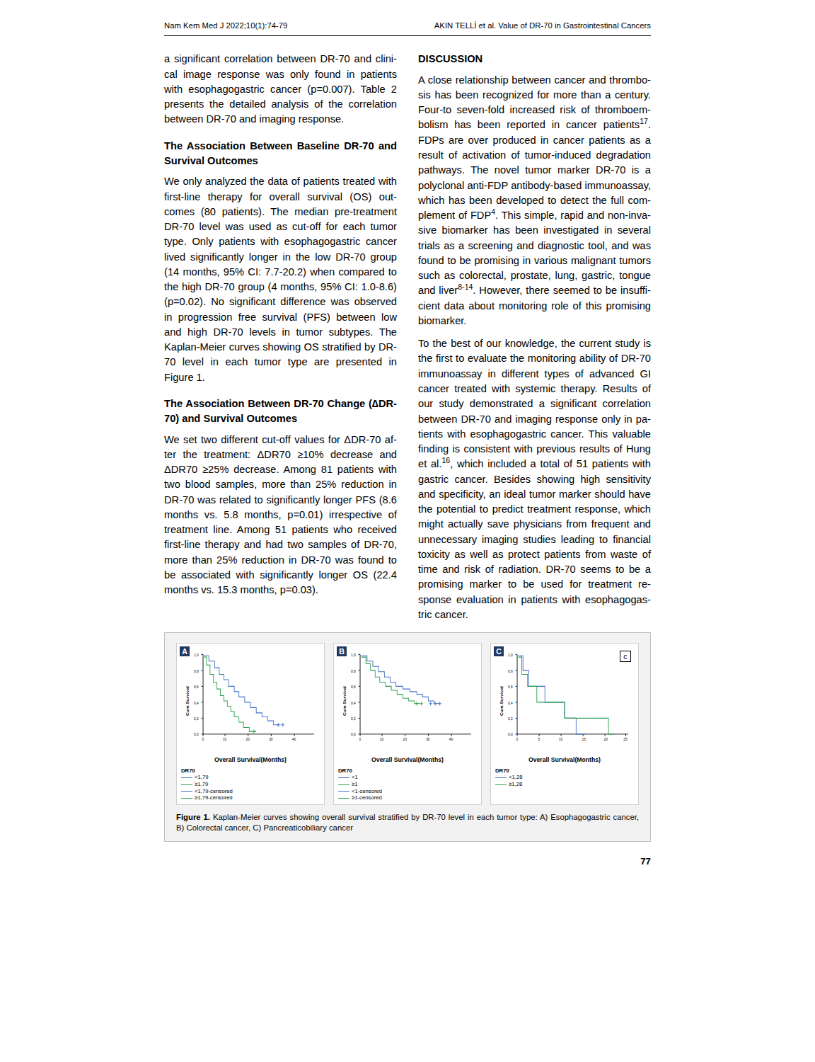Nam Kem Med J 2022;10(1):74-79
AKIN TELLİ et al. Value of DR-70 in Gastrointestinal Cancers
a significant correlation between DR-70 and clinical image response was only found in patients with esophagogastric cancer (p=0.007). Table 2 presents the detailed analysis of the correlation between DR-70 and imaging response.
The Association Between Baseline DR-70 and Survival Outcomes
We only analyzed the data of patients treated with first-line therapy for overall survival (OS) outcomes (80 patients). The median pre-treatment DR-70 level was used as cut-off for each tumor type. Only patients with esophagogastric cancer lived significantly longer in the low DR-70 group (14 months, 95% CI: 7.7-20.2) when compared to the high DR-70 group (4 months, 95% CI: 1.0-8.6) (p=0.02). No significant difference was observed in progression free survival (PFS) between low and high DR-70 levels in tumor subtypes. The Kaplan-Meier curves showing OS stratified by DR-70 level in each tumor type are presented in Figure 1.
The Association Between DR-70 Change (∆DR-70) and Survival Outcomes
We set two different cut-off values for ΔDR-70 after the treatment: ΔDR70 ≥10% decrease and ΔDR70 ≥25% decrease. Among 81 patients with two blood samples, more than 25% reduction in DR-70 was related to significantly longer PFS (8.6 months vs. 5.8 months, p=0.01) irrespective of treatment line. Among 51 patients who received first-line therapy and had two samples of DR-70, more than 25% reduction in DR-70 was found to be associated with significantly longer OS (22.4 months vs. 15.3 months, p=0.03).
DISCUSSION
A close relationship between cancer and thrombosis has been recognized for more than a century. Four-to seven-fold increased risk of thromboembolism has been reported in cancer patients17. FDPs are over produced in cancer patients as a result of activation of tumor-induced degradation pathways. The novel tumor marker DR-70 is a polyclonal anti-FDP antibody-based immunoassay, which has been developed to detect the full complement of FDP4. This simple, rapid and non-invasive biomarker has been investigated in several trials as a screening and diagnostic tool, and was found to be promising in various malignant tumors such as colorectal, prostate, lung, gastric, tongue and liver8-14. However, there seemed to be insufficient data about monitoring role of this promising biomarker.
To the best of our knowledge, the current study is the first to evaluate the monitoring ability of DR-70 immunoassay in different types of advanced GI cancer treated with systemic therapy. Results of our study demonstrated a significant correlation between DR-70 and imaging response only in patients with esophagogastric cancer. This valuable finding is consistent with previous results of Hung et al.16, which included a total of 51 patients with gastric cancer. Besides showing high sensitivity and specificity, an ideal tumor marker should have the potential to predict treatment response, which might actually save physicians from frequent and unnecessary imaging studies leading to financial toxicity as well as protect patients from waste of time and risk of radiation. DR-70 seems to be a promising marker to be used for treatment response evaluation in patients with esophagogastric cancer.
A
1,0 0,8 0,6 0,4 0,2 0,0 0 10 20 30 40 Cum Survival
Overall Survival(Months)
DR70
<1,79
≥1,79
<1,79-censored
≥1,79-censored
B
1,0 0,8 0,6 0,4 0,2 0,0 0 10 20 30 40 Cum Survival
Overall Survival(Months)
DR70
<1
≥1
<1-censored
≥1-censored
C
c
1,0 0,8 0,6 0,4 0,2 0,0 0 5 10 15 20 25 Cum Survival
Overall Survival(Months)
DR70
<1,28
≥1,28
Figure 1. Kaplan-Meier curves showing overall survival stratified by DR-70 level in each tumor type: A) Esophagogastric cancer, B) Colorectal cancer, C) Pancreaticobiliary cancer
77